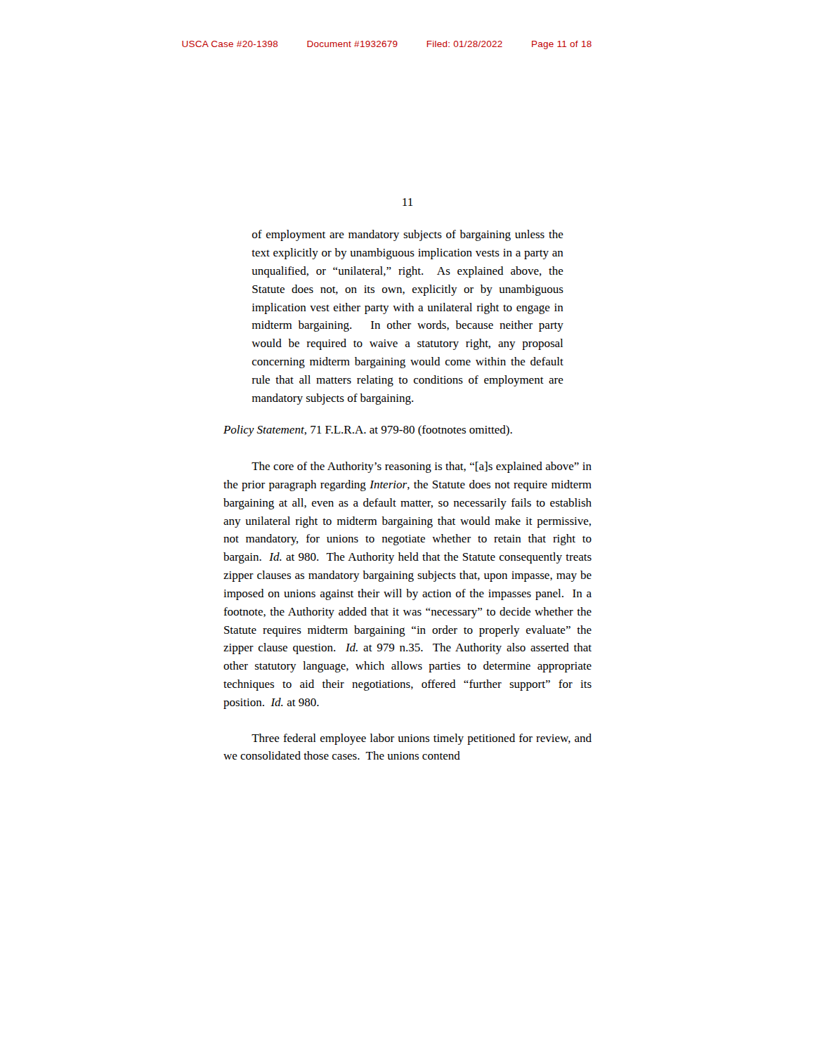USCA Case #20-1398 Document #1932679 Filed: 01/28/2022 Page 11 of 18
11
of employment are mandatory subjects of bargaining unless the text explicitly or by unambiguous implication vests in a party an unqualified, or “unilateral,” right. As explained above, the Statute does not, on its own, explicitly or by unambiguous implication vest either party with a unilateral right to engage in midterm bargaining. In other words, because neither party would be required to waive a statutory right, any proposal concerning midterm bargaining would come within the default rule that all matters relating to conditions of employment are mandatory subjects of bargaining.
Policy Statement, 71 F.L.R.A. at 979-80 (footnotes omitted).
The core of the Authority’s reasoning is that, “[a]s explained above” in the prior paragraph regarding Interior, the Statute does not require midterm bargaining at all, even as a default matter, so necessarily fails to establish any unilateral right to midterm bargaining that would make it permissive, not mandatory, for unions to negotiate whether to retain that right to bargain. Id. at 980. The Authority held that the Statute consequently treats zipper clauses as mandatory bargaining subjects that, upon impasse, may be imposed on unions against their will by action of the impasses panel. In a footnote, the Authority added that it was “necessary” to decide whether the Statute requires midterm bargaining “in order to properly evaluate” the zipper clause question. Id. at 979 n.35. The Authority also asserted that other statutory language, which allows parties to determine appropriate techniques to aid their negotiations, offered “further support” for its position. Id. at 980.
Three federal employee labor unions timely petitioned for review, and we consolidated those cases. The unions contend